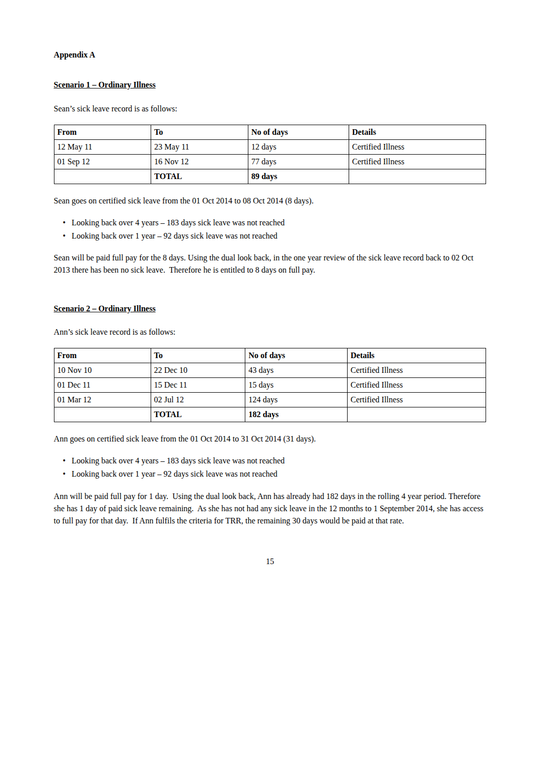Appendix A
Scenario 1 – Ordinary Illness
Sean’s sick leave record is as follows:
| From | To | No of days | Details |
| --- | --- | --- | --- |
| 12 May 11 | 23 May 11 | 12 days | Certified Illness |
| 01 Sep 12 | 16 Nov 12 | 77 days | Certified Illness |
| | TOTAL | 89 days | |
Sean goes on certified sick leave from the 01 Oct 2014 to 08 Oct 2014 (8 days).
Looking back over 4 years – 183 days sick leave was not reached
Looking back over 1 year – 92 days sick leave was not reached
Sean will be paid full pay for the 8 days. Using the dual look back, in the one year review of the sick leave record back to 02 Oct 2013 there has been no sick leave. Therefore he is entitled to 8 days on full pay.
Scenario 2 – Ordinary Illness
Ann’s sick leave record is as follows:
| From | To | No of days | Details |
| --- | --- | --- | --- |
| 10 Nov 10 | 22 Dec 10 | 43 days | Certified Illness |
| 01 Dec 11 | 15 Dec 11 | 15 days | Certified Illness |
| 01 Mar 12 | 02 Jul 12 | 124 days | Certified Illness |
| | TOTAL | 182 days | |
Ann goes on certified sick leave from the 01 Oct 2014 to 31 Oct 2014 (31 days).
Looking back over 4 years – 183 days sick leave was not reached
Looking back over 1 year – 92 days sick leave was not reached
Ann will be paid full pay for 1 day. Using the dual look back, Ann has already had 182 days in the rolling 4 year period. Therefore she has 1 day of paid sick leave remaining. As she has not had any sick leave in the 12 months to 1 September 2014, she has access to full pay for that day. If Ann fulfils the criteria for TRR, the remaining 30 days would be paid at that rate.
15